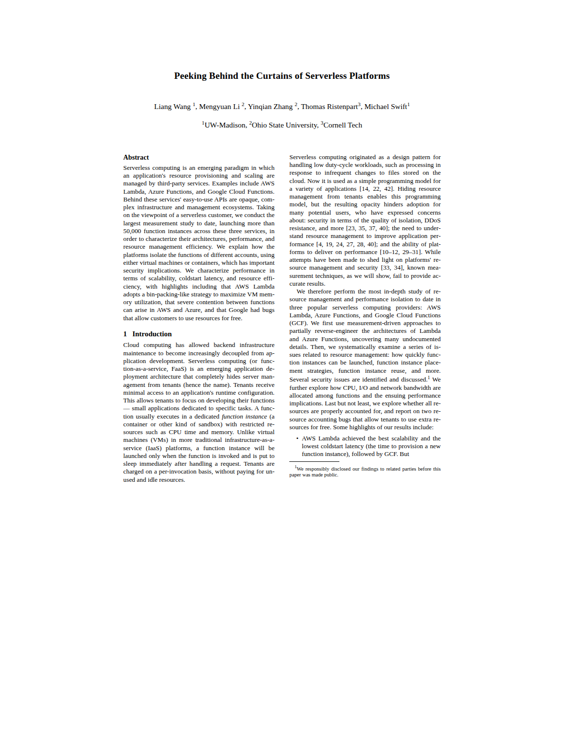Peeking Behind the Curtains of Serverless Platforms
Liang Wang 1, Mengyuan Li 2, Yinqian Zhang 2, Thomas Ristenpart3, Michael Swift1
1UW-Madison, 2Ohio State University, 3Cornell Tech
Abstract
Serverless computing is an emerging paradigm in which an application's resource provisioning and scaling are managed by third-party services. Examples include AWS Lambda, Azure Functions, and Google Cloud Functions. Behind these services' easy-to-use APIs are opaque, complex infrastructure and management ecosystems. Taking on the viewpoint of a serverless customer, we conduct the largest measurement study to date, launching more than 50,000 function instances across these three services, in order to characterize their architectures, performance, and resource management efficiency. We explain how the platforms isolate the functions of different accounts, using either virtual machines or containers, which has important security implications. We characterize performance in terms of scalability, coldstart latency, and resource efficiency, with highlights including that AWS Lambda adopts a bin-packing-like strategy to maximize VM memory utilization, that severe contention between functions can arise in AWS and Azure, and that Google had bugs that allow customers to use resources for free.
1 Introduction
Cloud computing has allowed backend infrastructure maintenance to become increasingly decoupled from application development. Serverless computing (or function-as-a-service, FaaS) is an emerging application deployment architecture that completely hides server management from tenants (hence the name). Tenants receive minimal access to an application's runtime configuration. This allows tenants to focus on developing their functions — small applications dedicated to specific tasks. A function usually executes in a dedicated function instance (a container or other kind of sandbox) with restricted resources such as CPU time and memory. Unlike virtual machines (VMs) in more traditional infrastructure-as-a-service (IaaS) platforms, a function instance will be launched only when the function is invoked and is put to sleep immediately after handling a request. Tenants are charged on a per-invocation basis, without paying for unused and idle resources.
Serverless computing originated as a design pattern for handling low duty-cycle workloads, such as processing in response to infrequent changes to files stored on the cloud. Now it is used as a simple programming model for a variety of applications [14, 22, 42]. Hiding resource management from tenants enables this programming model, but the resulting opacity hinders adoption for many potential users, who have expressed concerns about: security in terms of the quality of isolation, DDoS resistance, and more [23, 35, 37, 40]; the need to understand resource management to improve application performance [4, 19, 24, 27, 28, 40]; and the ability of platforms to deliver on performance [10–12, 29–31]. While attempts have been made to shed light on platforms' resource management and security [33, 34], known measurement techniques, as we will show, fail to provide accurate results.
We therefore perform the most in-depth study of resource management and performance isolation to date in three popular serverless computing providers: AWS Lambda, Azure Functions, and Google Cloud Functions (GCF). We first use measurement-driven approaches to partially reverse-engineer the architectures of Lambda and Azure Functions, uncovering many undocumented details. Then, we systematically examine a series of issues related to resource management: how quickly function instances can be launched, function instance placement strategies, function instance reuse, and more. Several security issues are identified and discussed.1 We further explore how CPU, I/O and network bandwidth are allocated among functions and the ensuing performance implications. Last but not least, we explore whether all resources are properly accounted for, and report on two resource accounting bugs that allow tenants to use extra resources for free. Some highlights of our results include:
AWS Lambda achieved the best scalability and the lowest coldstart latency (the time to provision a new function instance), followed by GCF. But
1We responsibly disclosed our findings to related parties before this paper was made public.